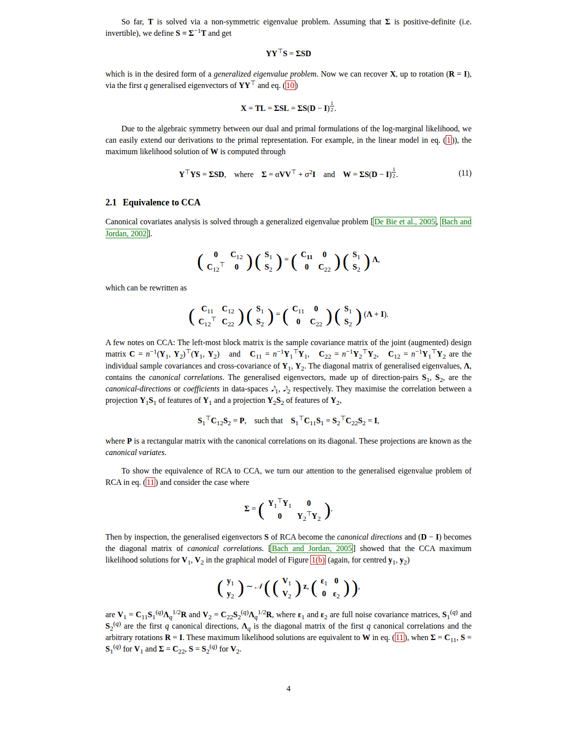So far, T is solved via a non-symmetric eigenvalue problem. Assuming that Σ is positive-definite (i.e. invertible), we define S ≡ Σ−1T and get
YY⊤S = ΣSD
which is in the desired form of a generalized eigenvalue problem. Now we can recover X, up to rotation (R = I), via the first q generalised eigenvectors of YY⊤ and eq. (10)
X = TL = ΣSL = ΣS(D − I)12.
Due to the algebraic symmetry between our dual and primal formulations of the log-marginal likelihood, we can easily extend our derivations to the primal representation. For example, in the linear model in eq. (1)), the maximum likelihood solution of W is computed through
Y⊤YS = ΣSD, where Σ = αVV⊤ + σ2I and W = ΣS(D − I)12. (11)
2.1 Equivalence to CCA
Canonical covariates analysis is solved through a generalized eigenvalue problem [De Bie et al., 2005, Bach and Jordan, 2002].
(
| 0 | C 12 |
| C 12 ⊤ | 0 |
) (
| S 1 |
| S 2 |
) = (
| C 11 | 0 |
| 0 | C 22 |
) (
| S 1 |
| S 2 |
) Λ,
which can be rewritten as
(
| C 11 | C 12 |
| C 12 ⊤ | C 22 |
) (
| S 1 |
| S 2 |
) = (
| C 11 | 0 |
| 0 | C 22 |
) (
| S 1 |
| S 2 |
) (Λ + I).
A few notes on CCA: The left-most block matrix is the sample covariance matrix of the joint (augmented) design matrix C = n−1(Y1, Y2)⊤(Y1, Y2) and C11 = n−1Y1⊤Y1, C22 = n−1Y2⊤Y2, C12 = n−1Y1⊤Y2 are the individual sample covariances and cross-covariance of Y1, Y2. The diagonal matrix of generalised eigenvalues, Λ, contains the canonical correlations. The generalised eigenvectors, made up of direction-pairs S1, S2, are the canonical-directions or coefficients in data-spaces 𝅘𝅥𝅮1, 𝅘𝅥𝅮2 respectively. They maximise the correlation between a projection Y1S1 of features of Y1 and a projection Y2S2 of features of Y2,
S1⊤C12S2 = P, such that S1⊤C11S1 = S2⊤C22S2 = I,
where P is a rectangular matrix with the canonical correlations on its diagonal. These projections are known as the canonical variates.
To show the equivalence of RCA to CCA, we turn our attention to the generalised eigenvalue problem of RCA in eq. (11) and consider the case where
Σ = (
| Y 1 ⊤ Y 1 | 0 |
| 0 | Y 2 ⊤ Y 2 |
).
Then by inspection, the generalised eigenvectors S of RCA become the canonical directions and (D − I) becomes the diagonal matrix of canonical correlations. [Bach and Jordan, 2005] showed that the CCA maximum likelihood solutions for V1, V2 in the graphical model of Figure 1(b) (again, for centred y1, y2)
(
| y 1 |
| y 2 |
) ∼ 𝒩 ( (
| V 1 |
| V 2 |
) z, (
| ε 1 | 0 |
| 0 | ε 2 |
) ),
are V1 = C11S1(q)Λq1/2R and V2 = C22S2(q)Λq1/2R, where ε1 and ε2 are full noise covariance matrices, S1(q) and S2(q) are the first q canonical directions, Λq is the diagonal matrix of the first q canonical correlations and the arbitrary rotations R = I. These maximum likelihood solutions are equivalent to W in eq. (11), when Σ = C11, S = S1(q) for V1 and Σ = C22, S = S2(q) for V2.
4